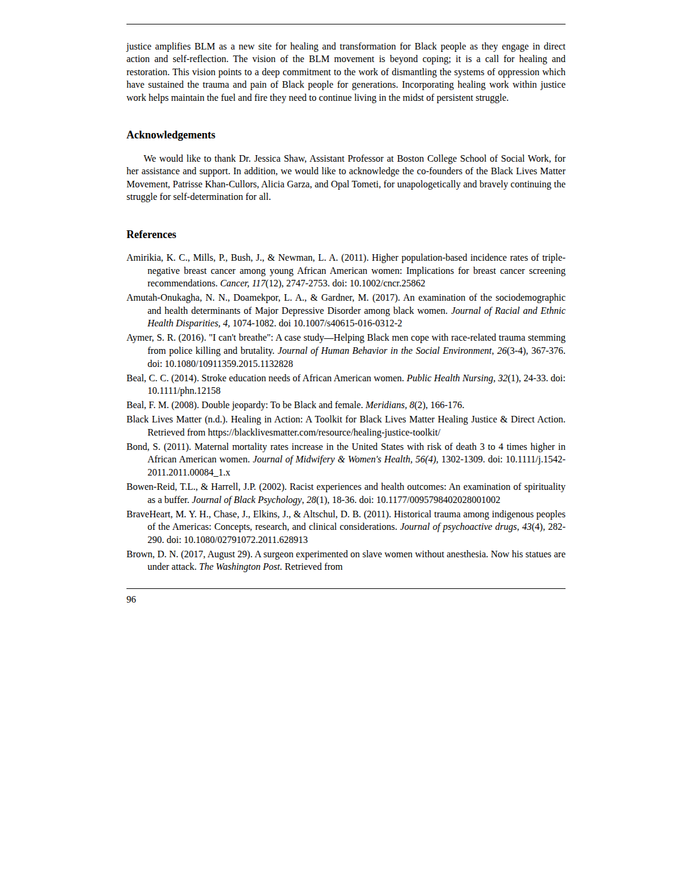justice amplifies BLM as a new site for healing and transformation for Black people as they engage in direct action and self-reflection. The vision of the BLM movement is beyond coping; it is a call for healing and restoration. This vision points to a deep commitment to the work of dismantling the systems of oppression which have sustained the trauma and pain of Black people for generations. Incorporating healing work within justice work helps maintain the fuel and fire they need to continue living in the midst of persistent struggle.
Acknowledgements
We would like to thank Dr. Jessica Shaw, Assistant Professor at Boston College School of Social Work, for her assistance and support. In addition, we would like to acknowledge the co-founders of the Black Lives Matter Movement, Patrisse Khan-Cullors, Alicia Garza, and Opal Tometi, for unapologetically and bravely continuing the struggle for self-determination for all.
References
Amirikia, K. C., Mills, P., Bush, J., & Newman, L. A. (2011). Higher population-based incidence rates of triple-negative breast cancer among young African American women: Implications for breast cancer screening recommendations. Cancer, 117(12), 2747-2753. doi: 10.1002/cncr.25862
Amutah-Onukagha, N. N., Doamekpor, L. A., & Gardner, M. (2017). An examination of the sociodemographic and health determinants of Major Depressive Disorder among black women. Journal of Racial and Ethnic Health Disparities, 4, 1074-1082. doi 10.1007/s40615-016-0312-2
Aymer, S. R. (2016). "I can't breathe": A case study—Helping Black men cope with race-related trauma stemming from police killing and brutality. Journal of Human Behavior in the Social Environment, 26(3-4), 367-376. doi: 10.1080/10911359.2015.1132828
Beal, C. C. (2014). Stroke education needs of African American women. Public Health Nursing, 32(1), 24-33. doi: 10.1111/phn.12158
Beal, F. M. (2008). Double jeopardy: To be Black and female. Meridians, 8(2), 166-176.
Black Lives Matter (n.d.). Healing in Action: A Toolkit for Black Lives Matter Healing Justice & Direct Action. Retrieved from https://blacklivesmatter.com/resource/healing-justice-toolkit/
Bond, S. (2011). Maternal mortality rates increase in the United States with risk of death 3 to 4 times higher in African American women. Journal of Midwifery & Women's Health, 56(4), 1302-1309. doi: 10.1111/j.1542-2011.2011.00084_1.x
Bowen-Reid, T.L., & Harrell, J.P. (2002). Racist experiences and health outcomes: An examination of spirituality as a buffer. Journal of Black Psychology, 28(1), 18-36. doi: 10.1177/0095798402028001002
BraveHeart, M. Y. H., Chase, J., Elkins, J., & Altschul, D. B. (2011). Historical trauma among indigenous peoples of the Americas: Concepts, research, and clinical considerations. Journal of psychoactive drugs, 43(4), 282-290. doi: 10.1080/02791072.2011.628913
Brown, D. N. (2017, August 29). A surgeon experimented on slave women without anesthesia. Now his statues are under attack. The Washington Post. Retrieved from
96